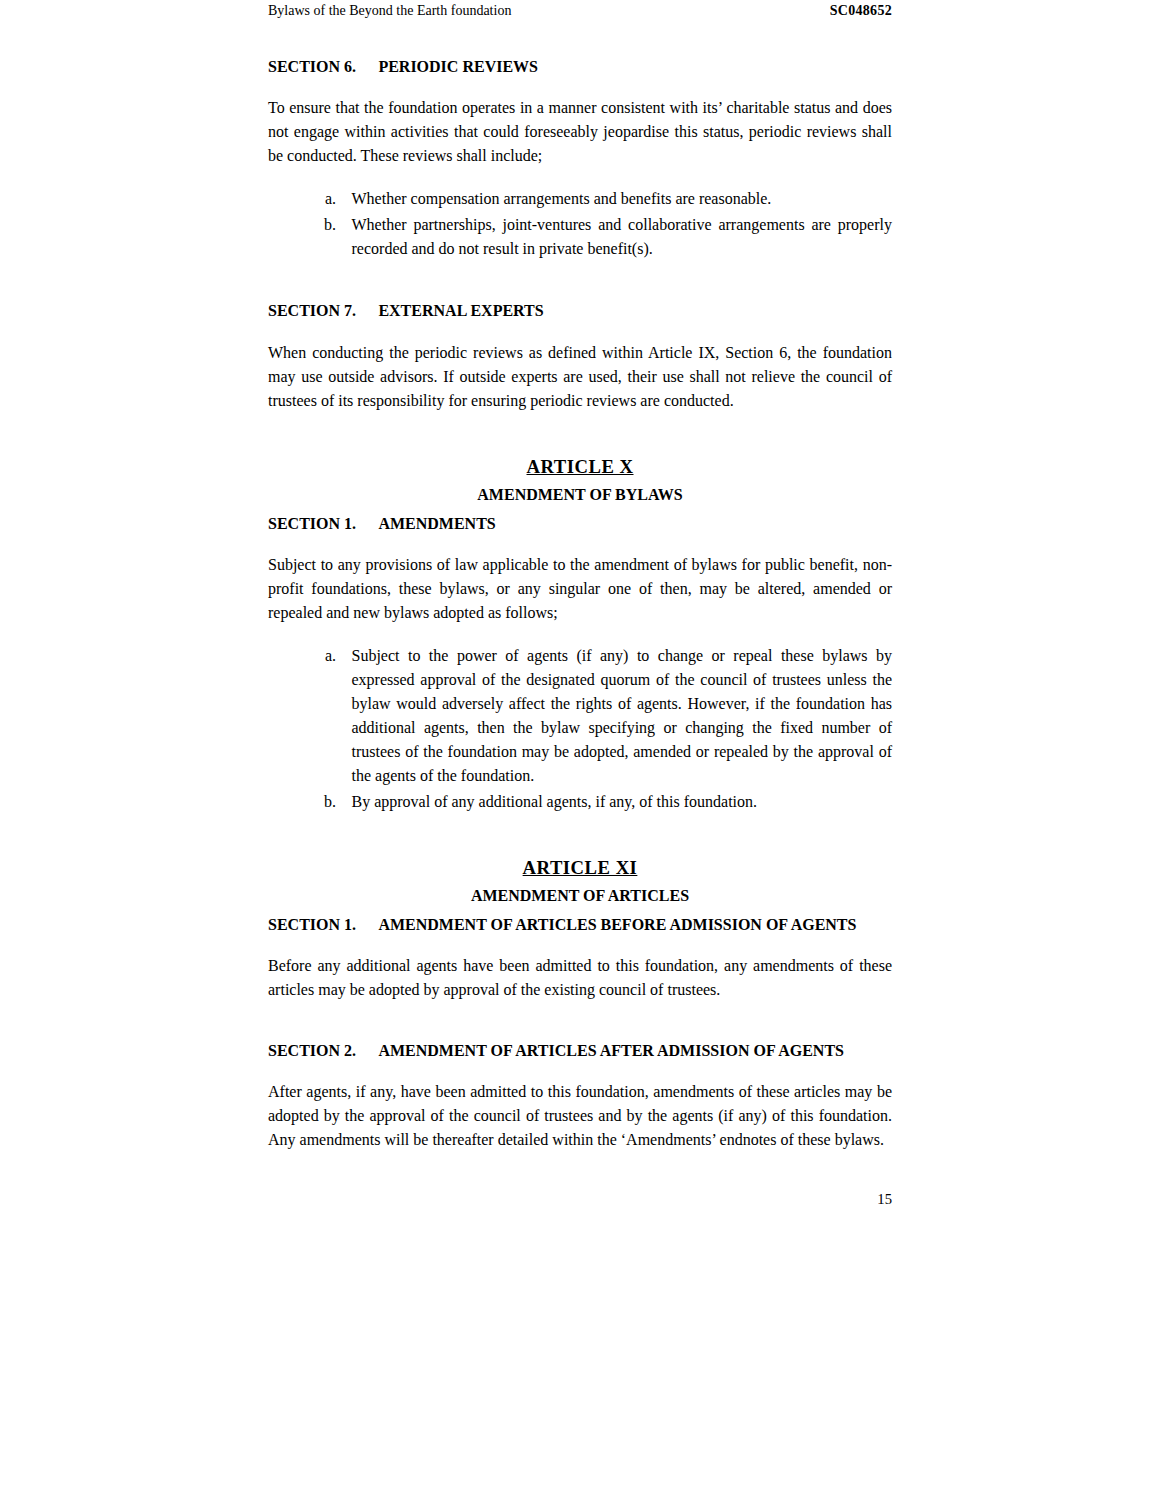Bylaws of the Beyond the Earth foundation SC048652
SECTION 6. PERIODIC REVIEWS
To ensure that the foundation operates in a manner consistent with its’ charitable status and does not engage within activities that could foreseeably jeopardise this status, periodic reviews shall be conducted. These reviews shall include;
Whether compensation arrangements and benefits are reasonable.
Whether partnerships, joint-ventures and collaborative arrangements are properly recorded and do not result in private benefit(s).
SECTION 7. EXTERNAL EXPERTS
When conducting the periodic reviews as defined within Article IX, Section 6, the foundation may use outside advisors. If outside experts are used, their use shall not relieve the council of trustees of its responsibility for ensuring periodic reviews are conducted.
ARTICLE X Amendment of Bylaws
SECTION 1. AMENDMENTS
Subject to any provisions of law applicable to the amendment of bylaws for public benefit, non-profit foundations, these bylaws, or any singular one of then, may be altered, amended or repealed and new bylaws adopted as follows;
Subject to the power of agents (if any) to change or repeal these bylaws by expressed approval of the designated quorum of the council of trustees unless the bylaw would adversely affect the rights of agents. However, if the foundation has additional agents, then the bylaw specifying or changing the fixed number of trustees of the foundation may be adopted, amended or repealed by the approval of the agents of the foundation.
By approval of any additional agents, if any, of this foundation.
ARTICLE XI Amendment of Articles
SECTION 1. AMENDMENT OF ARTICLES BEFORE ADMISSION OF AGENTS
Before any additional agents have been admitted to this foundation, any amendments of these articles may be adopted by approval of the existing council of trustees.
SECTION 2. AMENDMENT OF ARTICLES AFTER ADMISSION OF AGENTS
After agents, if any, have been admitted to this foundation, amendments of these articles may be adopted by the approval of the council of trustees and by the agents (if any) of this foundation. Any amendments will be thereafter detailed within the ‘Amendments’ endnotes of these bylaws.
15